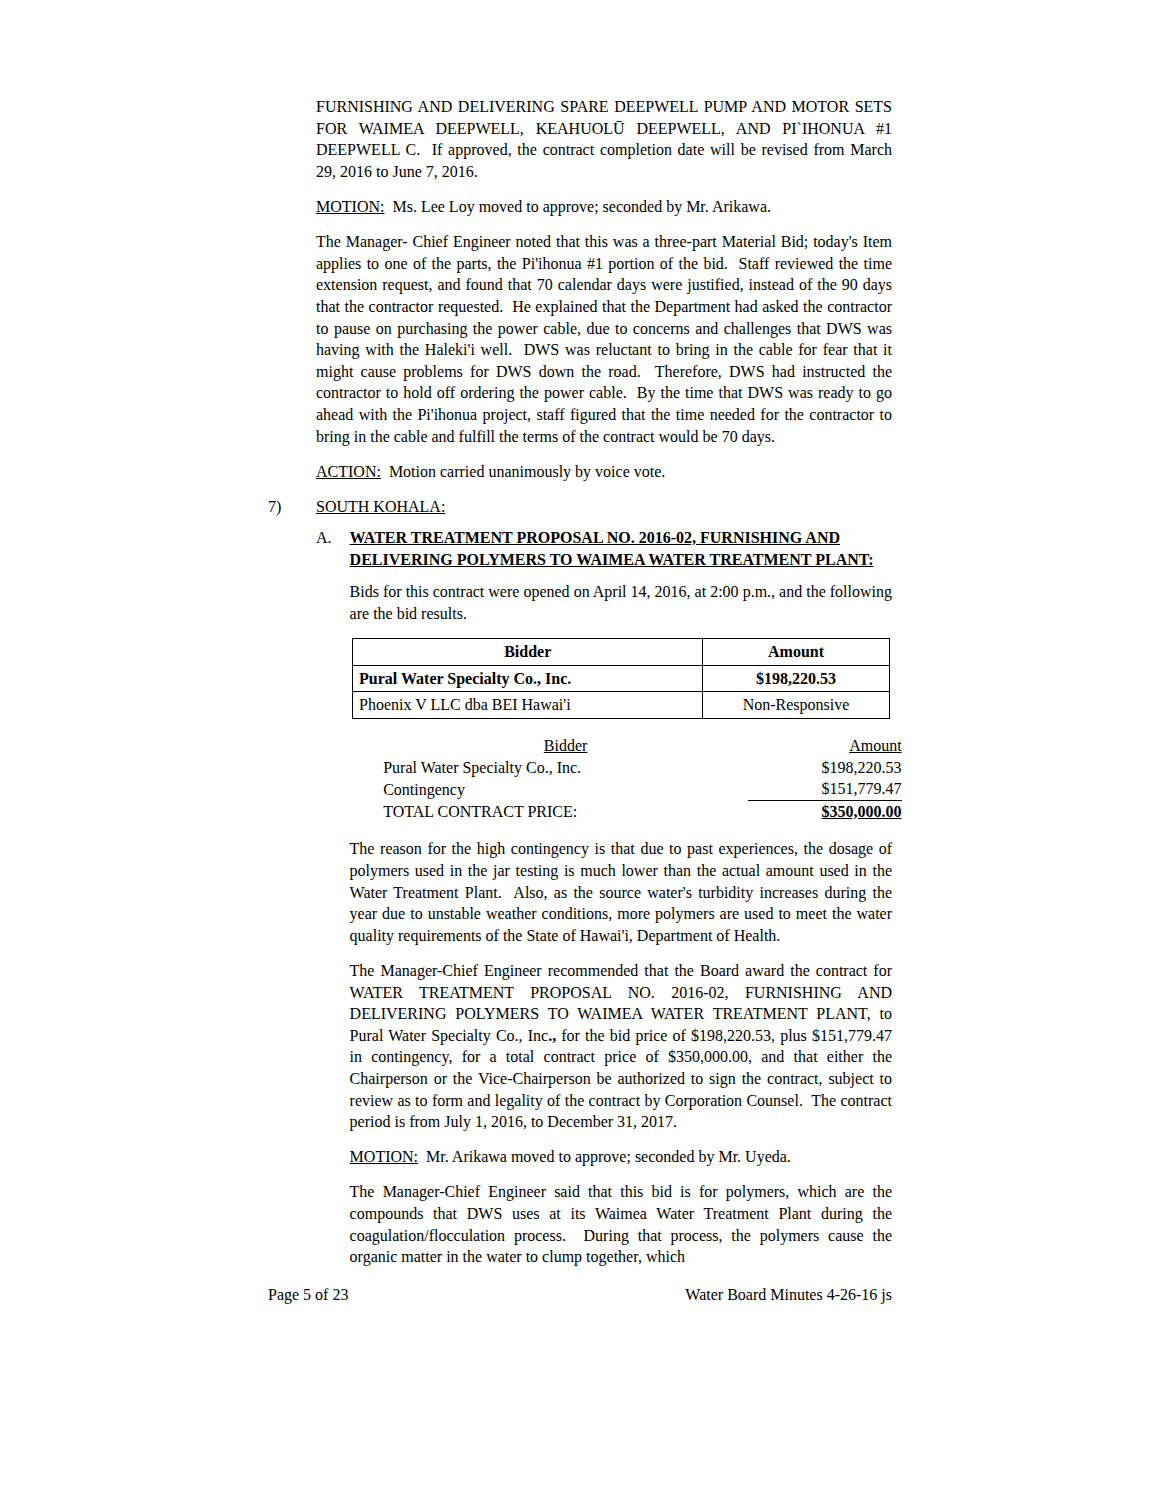FURNISHING AND DELIVERING SPARE DEEPWELL PUMP AND MOTOR SETS FOR WAIMEA DEEPWELL, KEAHUOLŪ DEEPWELL, AND PI`IHONUA #1 DEEPWELL C. If approved, the contract completion date will be revised from March 29, 2016 to June 7, 2016.
MOTION: Ms. Lee Loy moved to approve; seconded by Mr. Arikawa.
The Manager- Chief Engineer noted that this was a three-part Material Bid; today's Item applies to one of the parts, the Pi'ihonua #1 portion of the bid. Staff reviewed the time extension request, and found that 70 calendar days were justified, instead of the 90 days that the contractor requested. He explained that the Department had asked the contractor to pause on purchasing the power cable, due to concerns and challenges that DWS was having with the Haleki'i well. DWS was reluctant to bring in the cable for fear that it might cause problems for DWS down the road. Therefore, DWS had instructed the contractor to hold off ordering the power cable. By the time that DWS was ready to go ahead with the Pi'ihonua project, staff figured that the time needed for the contractor to bring in the cable and fulfill the terms of the contract would be 70 days.
ACTION: Motion carried unanimously by voice vote.
7)
SOUTH KOHALA:
A.
WATER TREATMENT PROPOSAL NO. 2016-02, FURNISHING AND DELIVERING POLYMERS TO WAIMEA WATER TREATMENT PLANT:
Bids for this contract were opened on April 14, 2016, at 2:00 p.m., and the following are the bid results.
| Bidder | Amount |
| --- | --- |
| Pural Water Specialty Co., Inc. | $198,220.53 |
| Phoenix V LLC dba BEI Hawai'i | Non-Responsive |
| Bidder | Amount |
| Pural Water Specialty Co., Inc. | $198,220.53 |
| Contingency | $151,779.47 |
| TOTAL CONTRACT PRICE: | $350,000.00 |
The reason for the high contingency is that due to past experiences, the dosage of polymers used in the jar testing is much lower than the actual amount used in the Water Treatment Plant. Also, as the source water's turbidity increases during the year due to unstable weather conditions, more polymers are used to meet the water quality requirements of the State of Hawai'i, Department of Health.
The Manager-Chief Engineer recommended that the Board award the contract for WATER TREATMENT PROPOSAL NO. 2016-02, FURNISHING AND DELIVERING POLYMERS TO WAIMEA WATER TREATMENT PLANT, to Pural Water Specialty Co., Inc., for the bid price of $198,220.53, plus $151,779.47 in contingency, for a total contract price of $350,000.00, and that either the Chairperson or the Vice-Chairperson be authorized to sign the contract, subject to review as to form and legality of the contract by Corporation Counsel. The contract period is from July 1, 2016, to December 31, 2017.
MOTION: Mr. Arikawa moved to approve; seconded by Mr. Uyeda.
The Manager-Chief Engineer said that this bid is for polymers, which are the compounds that DWS uses at its Waimea Water Treatment Plant during the coagulation/flocculation process. During that process, the polymers cause the organic matter in the water to clump together, which
Page 5 of 23
Water Board Minutes 4-26-16 js